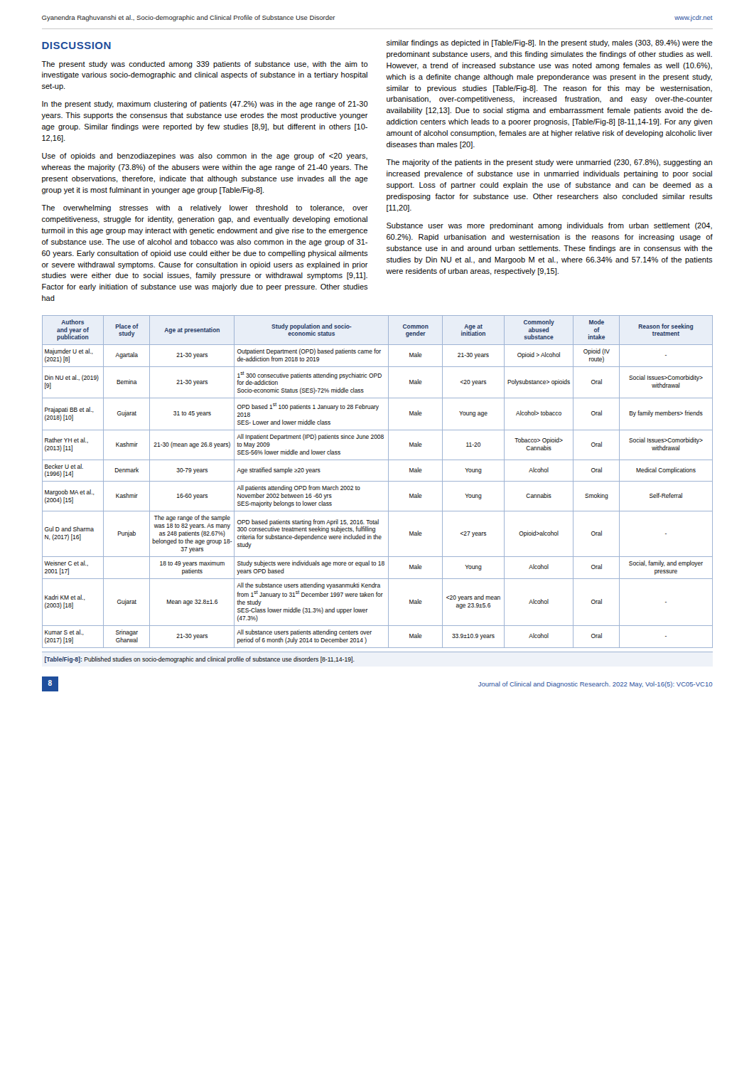Gyanendra Raghuvanshi et al., Socio-demographic and Clinical Profile of Substance Use Disorder
www.jcdr.net
DISCUSSION
The present study was conducted among 339 patients of substance use, with the aim to investigate various socio-demographic and clinical aspects of substance in a tertiary hospital set-up.
In the present study, maximum clustering of patients (47.2%) was in the age range of 21-30 years. This supports the consensus that substance use erodes the most productive younger age group. Similar findings were reported by few studies [8,9], but different in others [10-12,16].
Use of opioids and benzodiazepines was also common in the age group of <20 years, whereas the majority (73.8%) of the abusers were within the age range of 21-40 years. The present observations, therefore, indicate that although substance use invades all the age group yet it is most fulminant in younger age group [Table/Fig-8].
The overwhelming stresses with a relatively lower threshold to tolerance, over competitiveness, struggle for identity, generation gap, and eventually developing emotional turmoil in this age group may interact with genetic endowment and give rise to the emergence of substance use. The use of alcohol and tobacco was also common in the age group of 31-60 years. Early consultation of opioid use could either be due to compelling physical ailments or severe withdrawal symptoms. Cause for consultation in opioid users as explained in prior studies were either due to social issues, family pressure or withdrawal symptoms [9,11]. Factor for early initiation of substance use was majorly due to peer pressure. Other studies had
similar findings as depicted in [Table/Fig-8]. In the present study, males (303, 89.4%) were the predominant substance users, and this finding simulates the findings of other studies as well. However, a trend of increased substance use was noted among females as well (10.6%), which is a definite change although male preponderance was present in the present study, similar to previous studies [Table/Fig-8]. The reason for this may be westernisation, urbanisation, over-competitiveness, increased frustration, and easy over-the-counter availability [12,13]. Due to social stigma and embarrassment female patients avoid the de-addiction centers which leads to a poorer prognosis, [Table/Fig-8] [8-11,14-19]. For any given amount of alcohol consumption, females are at higher relative risk of developing alcoholic liver diseases than males [20].
The majority of the patients in the present study were unmarried (230, 67.8%), suggesting an increased prevalence of substance use in unmarried individuals pertaining to poor social support. Loss of partner could explain the use of substance and can be deemed as a predisposing factor for substance use. Other researchers also concluded similar results [11,20].
Substance user was more predominant among individuals from urban settlement (204, 60.2%). Rapid urbanisation and westernisation is the reasons for increasing usage of substance use in and around urban settlements. These findings are in consensus with the studies by Din NU et al., and Margoob M et al., where 66.34% and 57.14% of the patients were residents of urban areas, respectively [9,15].
| Authors and year of publication | Place of study | Age at presentation | Study population and socio- economic status | Common gender | Age at initiation | Commonly abused substance | Mode of intake | Reason for seeking treatment |
| --- | --- | --- | --- | --- | --- | --- | --- | --- |
| Majumder U et al., (2021) [8] | Agartala | 21-30 years | Outpatient Department (OPD) based patients came for de-addiction from 2018 to 2019 | Male | 21-30 years | Opioid > Alcohol | Opioid (IV route) | - |
| Din NU et al., (2019) [9] | Bemina | 21-30 years | 1 st 300 consecutive patients attending psychiatric OPD for de-addiction Socio-economic Status (SES)-72% middle class | Male | <20 years | Polysubstance> opioids | Oral | Social Issues>Comorbidity> withdrawal |
| Prajapati BB et al., (2018) [10] | Gujarat | 31 to 45 years | OPD based 1 st 100 patients 1 January to 28 February 2018 SES- Lower and lower middle class | Male | Young age | Alcohol> tobacco | Oral | By family members> friends |
| Rather YH et al., (2013) [11] | Kashmir | 21-30 (mean age 26.8 years) | All Inpatient Department (IPD) patients since June 2008 to May 2009 SES-56% lower middle and lower class | Male | 11-20 | Tobacco> Opioid> Cannabis | Oral | Social Issues>Comorbidity> withdrawal |
| Becker U et al. (1996) [14] | Denmark | 30-79 years | Age stratified sample ≥20 years | Male | Young | Alcohol | Oral | Medical Complications |
| Margoob MA et al., (2004) [15] | Kashmir | 16-60 years | All patients attending OPD from March 2002 to November 2002 between 16 -60 yrs SES-majority belongs to lower class | Male | Young | Cannabis | Smoking | Self-Referral |
| Gul D and Sharma N, (2017) [16] | Punjab | The age range of the sample was 18 to 82 years. As many as 248 patients (82.67%) belonged to the age group 18-37 years | OPD based patients starting from April 15, 2016. Total 300 consecutive treatment seeking subjects, fulfilling criteria for substance-dependence were included in the study | Male | <27 years | Opioid>alcohol | Oral | - |
| Weisner C et al., 2001 [17] | | 18 to 49 years maximum patients | Study subjects were individuals age more or equal to 18 years OPD based | Male | Young | Alcohol | Oral | Social, family, and employer pressure |
| Kadri KM et al., (2003) [18] | Gujarat | Mean age 32.8±1.6 | All the substance users attending vyasanmukti Kendra from 1 st January to 31 st December 1997 were taken for the study SES-Class lower middle (31.3%) and upper lower (47.3%) | Male | <20 years and mean age 23.9±5.6 | Alcohol | Oral | - |
| Kumar S et al., (2017) [19] | Srinagar Gharwal | 21-30 years | All substance users patients attending centers over period of 6 month (July 2014 to December 2014 ) | Male | 33.9±10.9 years | Alcohol | Oral | - |
[Table/Fig-8]: Published studies on socio-demographic and clinical profile of substance use disorders [8-11,14-19].
8
Journal of Clinical and Diagnostic Research. 2022 May, Vol-16(5): VC05-VC10